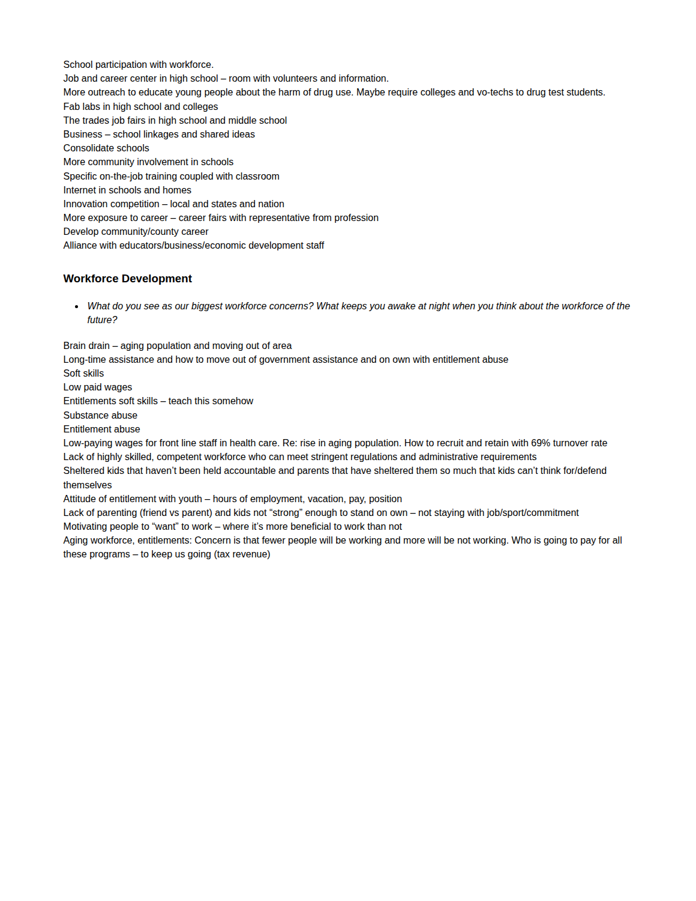School participation with workforce.
Job and career center in high school – room with volunteers and information.
More outreach to educate young people about the harm of drug use. Maybe require colleges and vo-techs to drug test students.
Fab labs in high school and colleges
The trades job fairs in high school and middle school
Business – school linkages and shared ideas
Consolidate schools
More community involvement in schools
Specific on-the-job training coupled with classroom
Internet in schools and homes
Innovation competition – local and states and nation
More exposure to career – career fairs with representative from profession
Develop community/county career
Alliance with educators/business/economic development staff
Workforce Development
What do you see as our biggest workforce concerns? What keeps you awake at night when you think about the workforce of the future?
Brain drain – aging population and moving out of area
Long-time assistance and how to move out of government assistance and on own with entitlement abuse
Soft skills
Low paid wages
Entitlements soft skills – teach this somehow
Substance abuse
Entitlement abuse
Low-paying wages for front line staff in health care. Re: rise in aging population. How to recruit and retain with 69% turnover rate
Lack of highly skilled, competent workforce who can meet stringent regulations and administrative requirements
Sheltered kids that haven’t been held accountable and parents that have sheltered them so much that kids can’t think for/defend themselves
Attitude of entitlement with youth – hours of employment, vacation, pay, position
Lack of parenting (friend vs parent) and kids not “strong” enough to stand on own – not staying with job/sport/commitment
Motivating people to “want” to work – where it’s more beneficial to work than not
Aging workforce, entitlements: Concern is that fewer people will be working and more will be not working. Who is going to pay for all these programs – to keep us going (tax revenue)